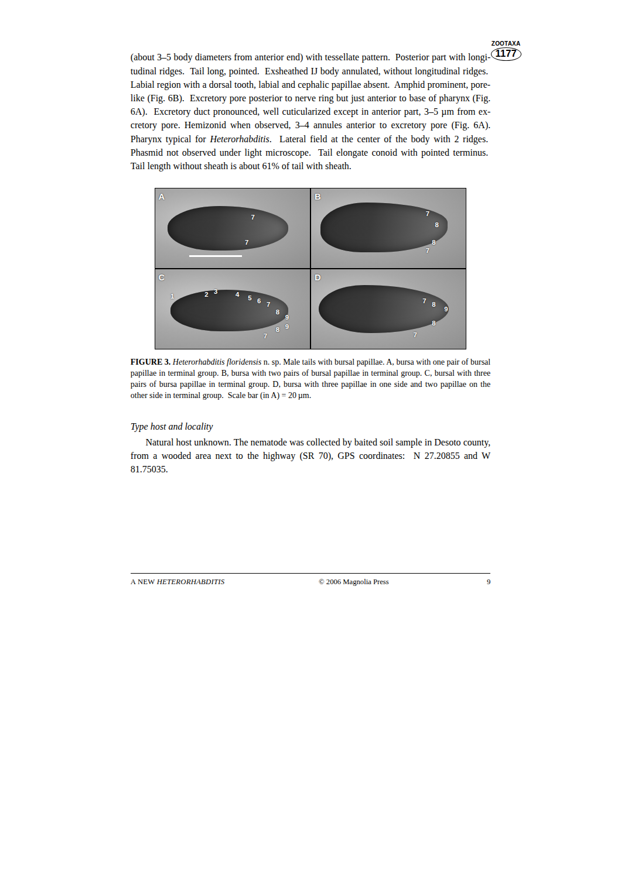ZOOTAXA
1177
(about 3–5 body diameters from anterior end) with tessellate pattern. Posterior part with longitudinal ridges. Tail long, pointed. Exsheathed IJ body annulated, without longitudinal ridges. Labial region with a dorsal tooth, labial and cephalic papillae absent. Amphid prominent, pore-like (Fig. 6B). Excretory pore posterior to nerve ring but just anterior to base of pharynx (Fig. 6A). Excretory duct pronounced, well cuticularized except in anterior part, 3–5 µm from excretory pore. Hemizonid when observed, 3–4 annules anterior to excretory pore (Fig. 6A). Pharynx typical for Heterorhabditis. Lateral field at the center of the body with 2 ridges. Phasmid not observed under light microscope. Tail elongate conoid with pointed terminus. Tail length without sheath is about 61% of tail with sheath.
A
7 7
B
7 8 8 7
C
1 2 3 4 5 6 7 8 9 8 9 7
D
7 8 9 8 7
FIGURE 3. Heterorhabditis floridensis n. sp. Male tails with bursal papillae. A, bursa with one pair of bursal papillae in terminal group. B, bursa with two pairs of bursal papillae in terminal group. C, bursal with three pairs of bursa papillae in terminal group. D, bursa with three papillae in one side and two papillae on the other side in terminal group. Scale bar (in A) = 20 µm.
Type host and locality
Natural host unknown. The nematode was collected by baited soil sample in Desoto county, from a wooded area next to the highway (SR 70), GPS coordinates: N 27.20855 and W 81.75035.
A NEW HETERORHABDITIS
© 2006 Magnolia Press
9